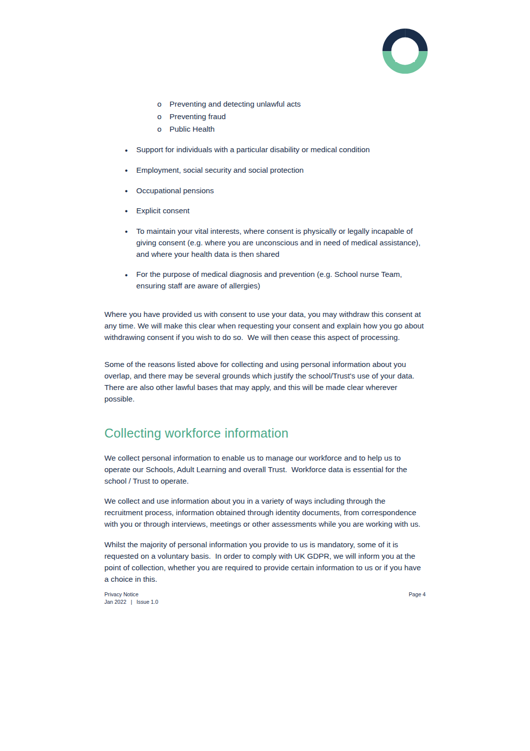Preventing and detecting unlawful acts
Preventing fraud
Public Health
Support for individuals with a particular disability or medical condition
Employment, social security and social protection
Occupational pensions
Explicit consent
To maintain your vital interests, where consent is physically or legally incapable of giving consent (e.g. where you are unconscious and in need of medical assistance), and where your health data is then shared
For the purpose of medical diagnosis and prevention (e.g. School nurse Team, ensuring staff are aware of allergies)
Where you have provided us with consent to use your data, you may withdraw this consent at any time. We will make this clear when requesting your consent and explain how you go about withdrawing consent if you wish to do so. We will then cease this aspect of processing.
Some of the reasons listed above for collecting and using personal information about you overlap, and there may be several grounds which justify the school/Trust's use of your data. There are also other lawful bases that may apply, and this will be made clear wherever possible.
Collecting workforce information
We collect personal information to enable us to manage our workforce and to help us to operate our Schools, Adult Learning and overall Trust. Workforce data is essential for the school / Trust to operate.
We collect and use information about you in a variety of ways including through the recruitment process, information obtained through identity documents, from correspondence with you or through interviews, meetings or other assessments while you are working with us.
Whilst the majority of personal information you provide to us is mandatory, some of it is requested on a voluntary basis. In order to comply with UK GDPR, we will inform you at the point of collection, whether you are required to provide certain information to us or if you have a choice in this.
Privacy Notice
Jan 2022 | Issue 1.0
Page 4